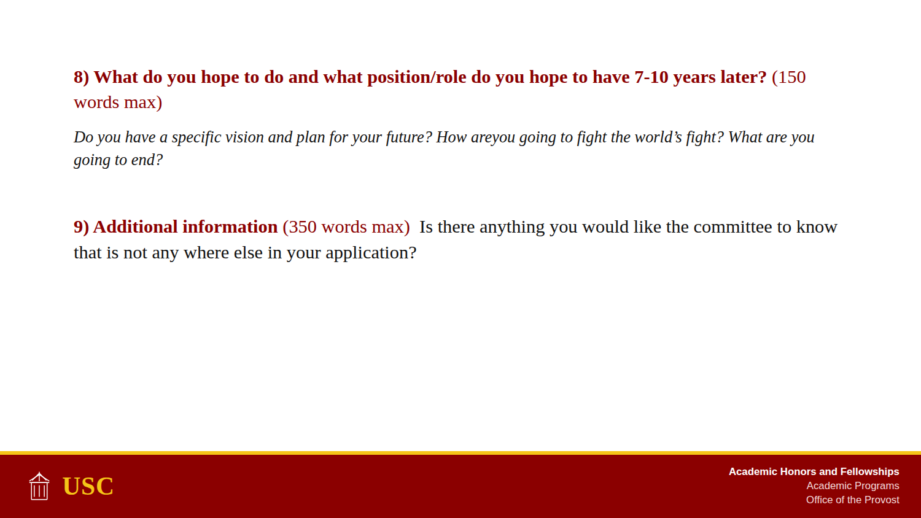8) What do you hope to do and what position/role do you hope to have 7-10 years later? (150 words max)
Do you have a specific vision and plan for your future? How areyou going to fight the world’s fight? What are you going to end?
9) Additional information (350 words max) Is there anything you would like the committee to know that is not any where else in your application?
USC
Academic Honors and Fellowships
Academic Programs
Office of the Provost